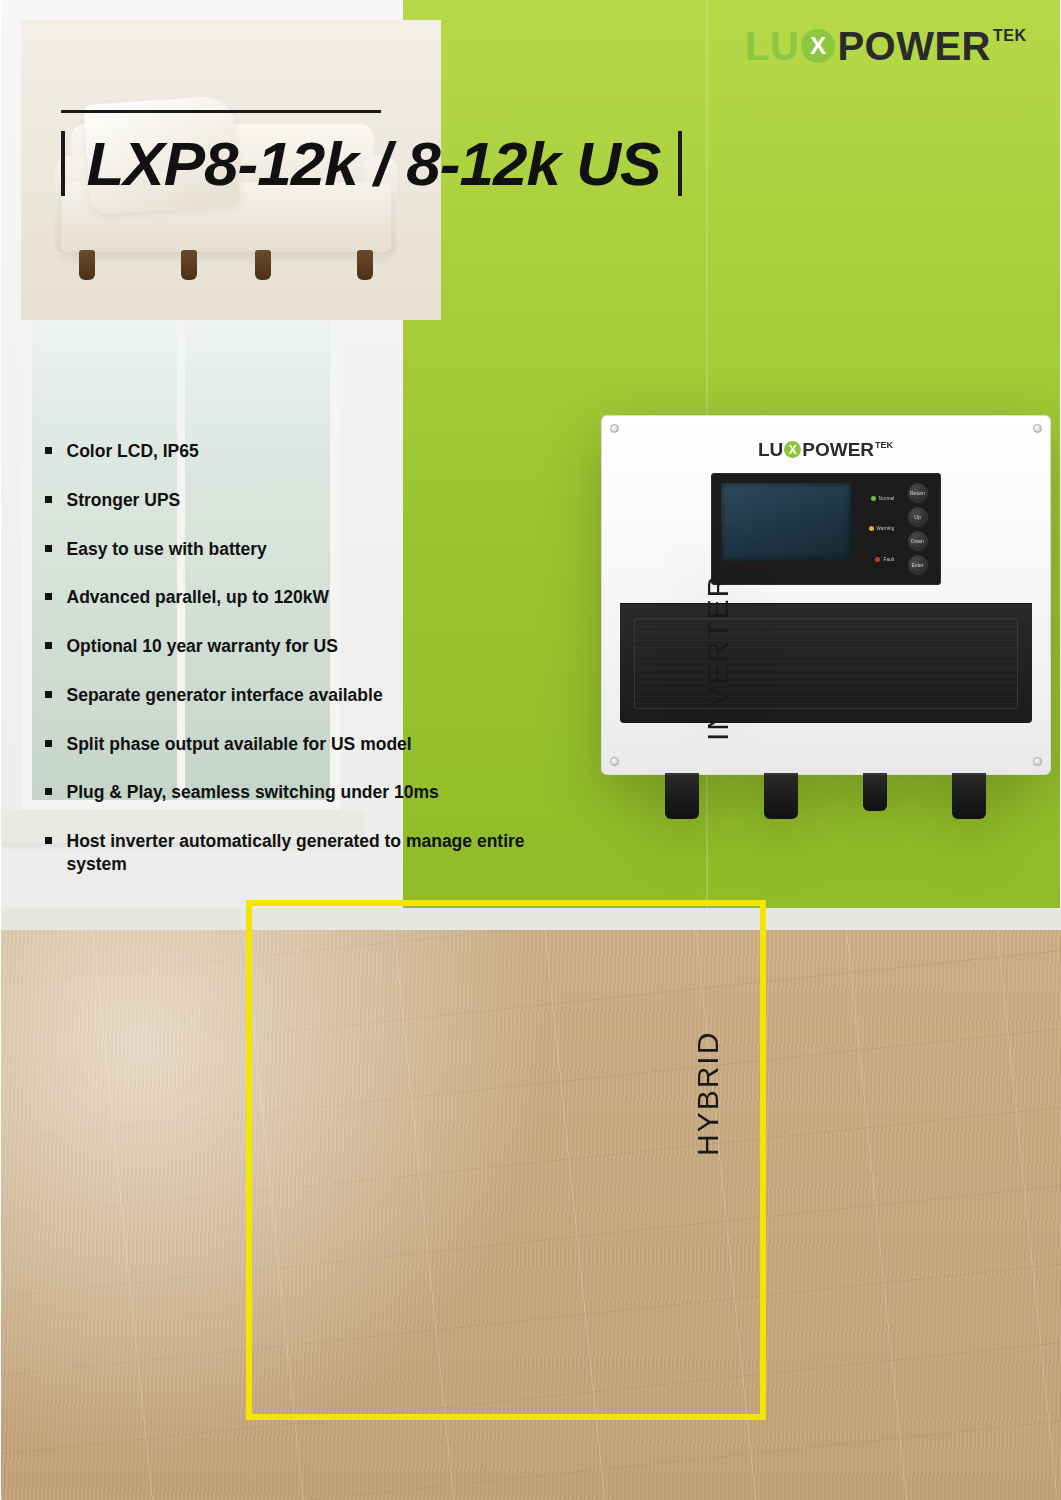LU XPOWER TEK
LXP8-12k / 8-12k US
Color LCD, IP65
Stronger UPS
Easy to use with battery
Advanced parallel, up to 120kW
Optional 10 year warranty for US
Separate generator interface available
Split phase output available for US model
Plug & Play, seamless switching under 10ms
Host inverter automatically generated to manage entire system
LU XPOWER TEK
Normal Warning Fault
Return Up Down Enter
HYBRID INVERTER